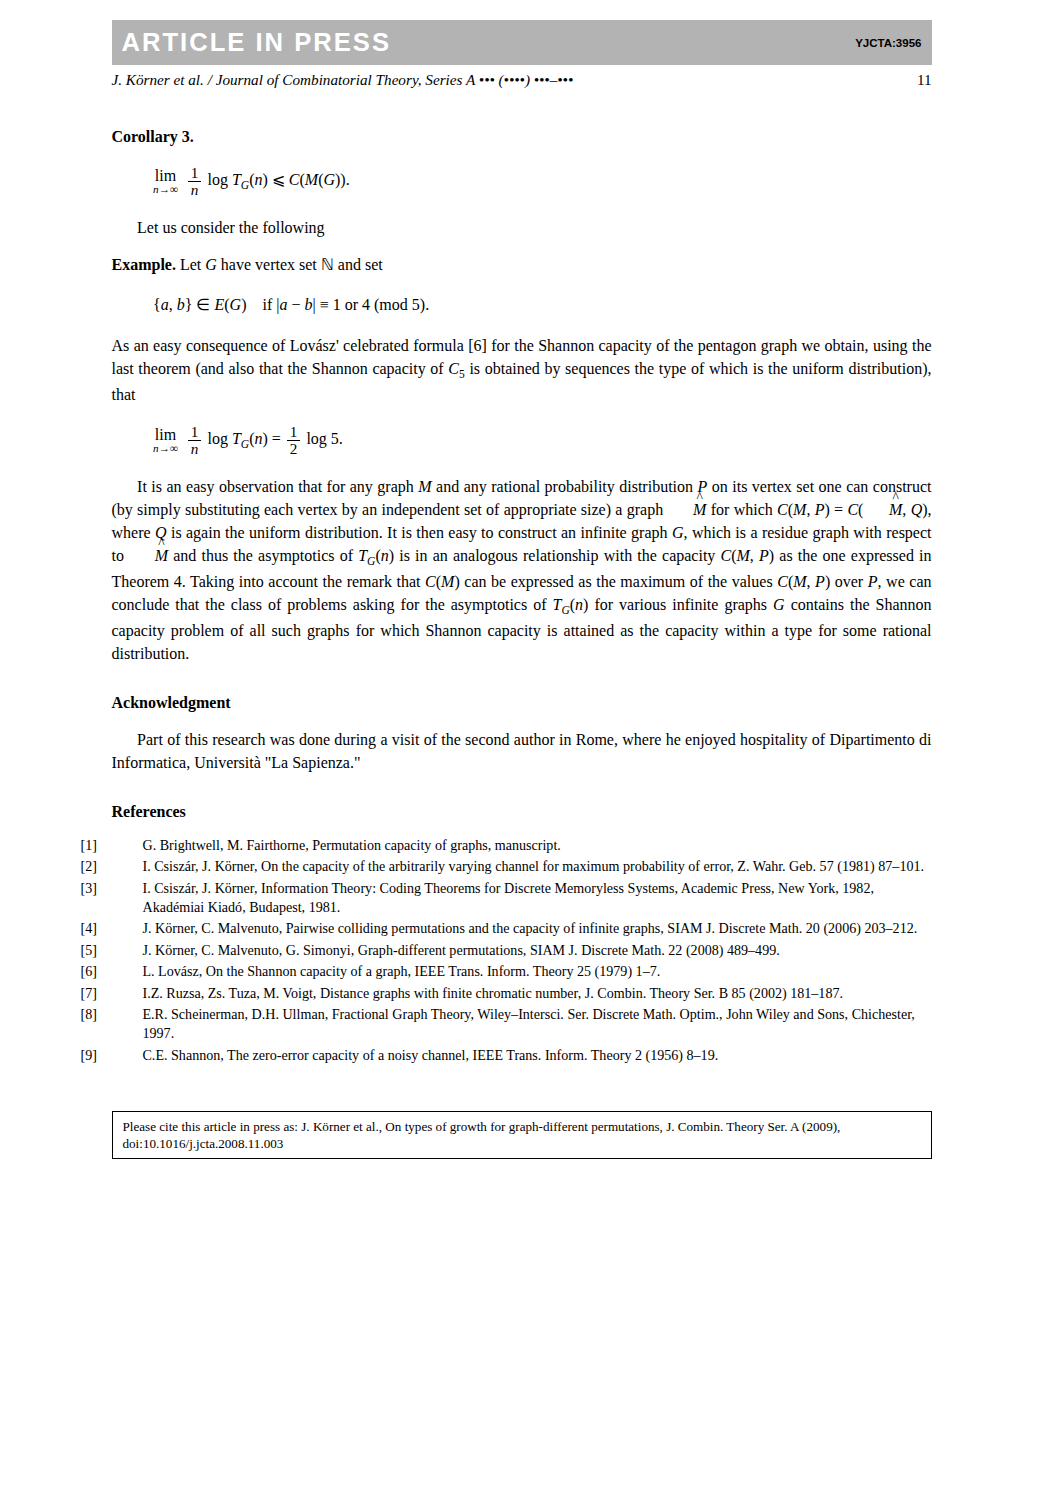ARTICLE IN PRESSYJCTA:3956
J. Körner et al. / Journal of Combinatorial Theory, Series A ••• (••••) •••–••• 11
Corollary 3.
lim n→∞ 1 n log TG(n) ⩽ C(M(G)).
Let us consider the following
Example. Let G have vertex set ℕ and set
{a, b} ∈ E(G) if |a − b| ≡ 1 or 4 (mod 5).
As an easy consequence of Lovász' celebrated formula [6] for the Shannon capacity of the pentagon graph we obtain, using the last theorem (and also that the Shannon capacity of C5 is obtained by sequences the type of which is the uniform distribution), that
lim n→∞ 1 n log TG(n) = 12 log 5.
It is an easy observation that for any graph M and any rational probability distribution P on its vertex set one can construct (by simply substituting each vertex by an independent set of appropriate size) a graph M for which C(M, P) = C(M, Q), where Q is again the uniform distribution. It is then easy to construct an infinite graph G, which is a residue graph with respect to M and thus the asymptotics of TG(n) is in an analogous relationship with the capacity C(M, P) as the one expressed in Theorem 4. Taking into account the remark that C(M) can be expressed as the maximum of the values C(M, P) over P, we can conclude that the class of problems asking for the asymptotics of TG(n) for various infinite graphs G contains the Shannon capacity problem of all such graphs for which Shannon capacity is attained as the capacity within a type for some rational distribution.
Acknowledgment
Part of this research was done during a visit of the second author in Rome, where he enjoyed hospitality of Dipartimento di Informatica, Università "La Sapienza."
References
[1] G. Brightwell, M. Fairthorne, Permutation capacity of graphs, manuscript.
[2] I. Csiszár, J. Körner, On the capacity of the arbitrarily varying channel for maximum probability of error, Z. Wahr. Geb. 57 (1981) 87–101.
[3] I. Csiszár, J. Körner, Information Theory: Coding Theorems for Discrete Memoryless Systems, Academic Press, New York, 1982, Akadémiai Kiadó, Budapest, 1981.
[4] J. Körner, C. Malvenuto, Pairwise colliding permutations and the capacity of infinite graphs, SIAM J. Discrete Math. 20 (2006) 203–212.
[5] J. Körner, C. Malvenuto, G. Simonyi, Graph-different permutations, SIAM J. Discrete Math. 22 (2008) 489–499.
[6] L. Lovász, On the Shannon capacity of a graph, IEEE Trans. Inform. Theory 25 (1979) 1–7.
[7] I.Z. Ruzsa, Zs. Tuza, M. Voigt, Distance graphs with finite chromatic number, J. Combin. Theory Ser. B 85 (2002) 181–187.
[8] E.R. Scheinerman, D.H. Ullman, Fractional Graph Theory, Wiley–Intersci. Ser. Discrete Math. Optim., John Wiley and Sons, Chichester, 1997.
[9] C.E. Shannon, The zero-error capacity of a noisy channel, IEEE Trans. Inform. Theory 2 (1956) 8–19.
Please cite this article in press as: J. Körner et al., On types of growth for graph-different permutations, J. Combin. Theory Ser. A (2009), doi:10.1016/j.jcta.2008.11.003